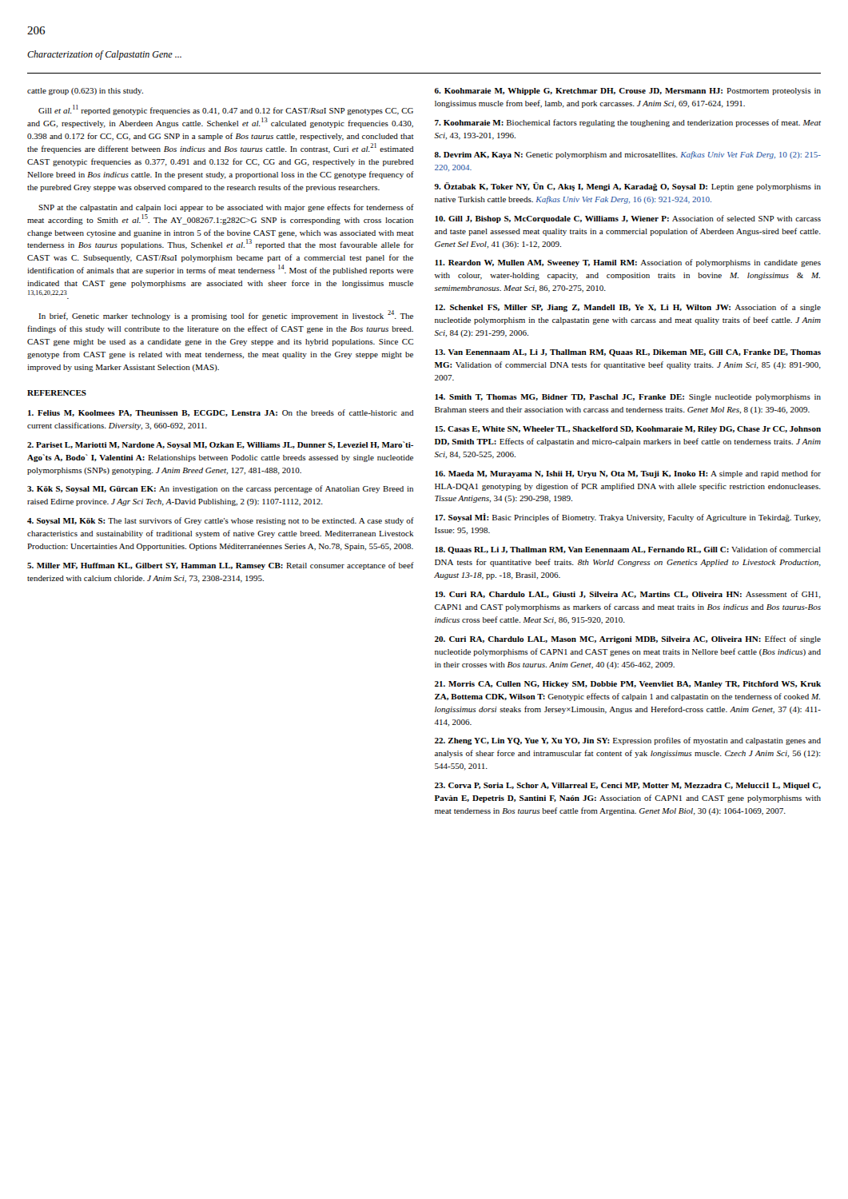206
Characterization of Calpastatin Gene ...
cattle group (0.623) in this study.
Gill et al.11 reported genotypic frequencies as 0.41, 0.47 and 0.12 for CAST/Rsa I SNP genotypes CC, CG and GG, respectively, in Aberdeen Angus cattle. Schenkel et al.13 calculated genotypic frequencies 0.430, 0.398 and 0.172 for CC, CG, and GG SNP in a sample of Bos taurus cattle, respectively, and concluded that the frequencies are different between Bos indicus and Bos taurus cattle. In contrast, Curi et al.21 estimated CAST genotypic frequencies as 0.377, 0.491 and 0.132 for CC, CG and GG, respectively in the purebred Nellore breed in Bos indicus cattle. In the present study, a proportional loss in the CC genotype frequency of the purebred Grey steppe was observed compared to the research results of the previous researchers.
SNP at the calpastatin and calpain loci appear to be associated with major gene effects for tenderness of meat according to Smith et al.15. The AY_008267.1:g282C>G SNP is corresponding with cross location change between cytosine and guanine in intron 5 of the bovine CAST gene, which was associated with meat tenderness in Bos taurus populations. Thus, Schenkel et al.13 reported that the most favourable allele for CAST was C. Subsequently, CAST/Rsa I polymorphism became part of a commercial test panel for the identification of animals that are superior in terms of meat tenderness 14. Most of the published reports were indicated that CAST gene polymorphisms are associated with sheer force in the longissimus muscle 13,16,20,22,23.
In brief, Genetic marker technology is a promising tool for genetic improvement in livestock 24. The findings of this study will contribute to the literature on the effect of CAST gene in the Bos taurus breed. CAST gene might be used as a candidate gene in the Grey steppe and its hybrid populations. Since CC genotype from CAST gene is related with meat tenderness, the meat quality in the Grey steppe might be improved by using Marker Assistant Selection (MAS).
REFERENCES
1. Felius M, Koolmees PA, Theunissen B, ECGDC, Lenstra JA: On the breeds of cattle-historic and current classifications. Diversity, 3, 660-692, 2011.
2. Pariset L, Mariotti M, Nardone A, Soysal MI, Ozkan E, Williams JL, Dunner S, Leveziel H, Maro`ti-Ago`ts A, Bodo` I, Valentini A: Relationships between Podolic cattle breeds assessed by single nucleotide polymorphisms (SNPs) genotyping. J Anim Breed Genet, 127, 481-488, 2010.
3. Kök S, Soysal MI, Gürcan EK: An investigation on the carcass percentage of Anatolian Grey Breed in raised Edirne province. J Agr Sci Tech, A-David Publishing, 2 (9): 1107-1112, 2012.
4. Soysal MI, Kök S: The last survivors of Grey cattle's whose resisting not to be extincted. A case study of characteristics and sustainability of traditional system of native Grey cattle breed. Mediterranean Livestock Production: Uncertainties And Opportunities. Options Méditerranéennes Series A, No.78, Spain, 55-65, 2008.
5. Miller MF, Huffman KL, Gilbert SY, Hamman LL, Ramsey CB: Retail consumer acceptance of beef tenderized with calcium chloride. J Anim Sci, 73, 2308-2314, 1995.
6. Koohmaraie M, Whipple G, Kretchmar DH, Crouse JD, Mersmann HJ: Postmortem proteolysis in longissimus muscle from beef, lamb, and pork carcasses. J Anim Sci, 69, 617-624, 1991.
7. Koohmaraie M: Biochemical factors regulating the toughening and tenderization processes of meat. Meat Sci, 43, 193-201, 1996.
8. Devrim AK, Kaya N: Genetic polymorphism and microsatellites. Kafkas Univ Vet Fak Derg, 10 (2): 215-220, 2004.
9. Öztabak K, Toker NY, Ün C, Akış I, Mengi A, Karadağ O, Soysal D: Leptin gene polymorphisms in native Turkish cattle breeds. Kafkas Univ Vet Fak Derg, 16 (6): 921-924, 2010.
10. Gill J, Bishop S, McCorquodale C, Williams J, Wiener P: Association of selected SNP with carcass and taste panel assessed meat quality traits in a commercial population of Aberdeen Angus-sired beef cattle. Genet Sel Evol, 41 (36): 1-12, 2009.
11. Reardon W, Mullen AM, Sweeney T, Hamil RM: Association of polymorphisms in candidate genes with colour, water-holding capacity, and composition traits in bovine M. longissimus & M. semimembranosus. Meat Sci, 86, 270-275, 2010.
12. Schenkel FS, Miller SP, Jiang Z, Mandell IB, Ye X, Li H, Wilton JW: Association of a single nucleotide polymorphism in the calpastatin gene with carcass and meat quality traits of beef cattle. J Anim Sci, 84 (2): 291-299, 2006.
13. Van Eenennaam AL, Li J, Thallman RM, Quaas RL, Dikeman ME, Gill CA, Franke DE, Thomas MG: Validation of commercial DNA tests for quantitative beef quality traits. J Anim Sci, 85 (4): 891-900, 2007.
14. Smith T, Thomas MG, Bidner TD, Paschal JC, Franke DE: Single nucleotide polymorphisms in Brahman steers and their association with carcass and tenderness traits. Genet Mol Res, 8 (1): 39-46, 2009.
15. Casas E, White SN, Wheeler TL, Shackelford SD, Koohmaraie M, Riley DG, Chase Jr CC, Johnson DD, Smith TPL: Effects of calpastatin and micro-calpain markers in beef cattle on tenderness traits. J Anim Sci, 84, 520-525, 2006.
16. Maeda M, Murayama N, Ishii H, Uryu N, Ota M, Tsuji K, Inoko H: A simple and rapid method for HLA-DQA1 genotyping by digestion of PCR amplified DNA with allele specific restriction endonucleases. Tissue Antigens, 34 (5): 290-298, 1989.
17. Soysal Mİ: Basic Principles of Biometry. Trakya University, Faculty of Agriculture in Tekirdağ. Turkey, Issue: 95, 1998.
18. Quaas RL, Li J, Thallman RM, Van Eenennaam AL, Fernando RL, Gill C: Validation of commercial DNA tests for quantitative beef traits. 8th World Congress on Genetics Applied to Livestock Production, August 13-18, pp. -18, Brasil, 2006.
19. Curi RA, Chardulo LAL, Giusti J, Silveira AC, Martins CL, Oliveira HN: Assessment of GH1, CAPN1 and CAST polymorphisms as markers of carcass and meat traits in Bos indicus and Bos taurus-Bos indicus cross beef cattle. Meat Sci, 86, 915-920, 2010.
20. Curi RA, Chardulo LAL, Mason MC, Arrigoni MDB, Silveira AC, Oliveira HN: Effect of single nucleotide polymorphisms of CAPN1 and CAST genes on meat traits in Nellore beef cattle (Bos indicus) and in their crosses with Bos taurus. Anim Genet, 40 (4): 456-462, 2009.
21. Morris CA, Cullen NG, Hickey SM, Dobbie PM, Veenvliet BA, Manley TR, Pitchford WS, Kruk ZA, Bottema CDK, Wilson T: Genotypic effects of calpain 1 and calpastatin on the tenderness of cooked M. longissimus dorsi steaks from Jersey×Limousin, Angus and Hereford-cross cattle. Anim Genet, 37 (4): 411-414, 2006.
22. Zheng YC, Lin YQ, Yue Y, Xu YO, Jin SY: Expression profiles of myostatin and calpastatin genes and analysis of shear force and intramuscular fat content of yak longissimus muscle. Czech J Anim Sci, 56 (12): 544-550, 2011.
23. Corva P, Soria L, Schor A, Villarreal E, Cenci MP, Motter M, Mezzadra C, Melucci1 L, Miquel C, Pavàn E, Depetris D, Santini F, Naón JG: Association of CAPN1 and CAST gene polymorphisms with meat tenderness in Bos taurus beef cattle from Argentina. Genet Mol Biol, 30 (4): 1064-1069, 2007.